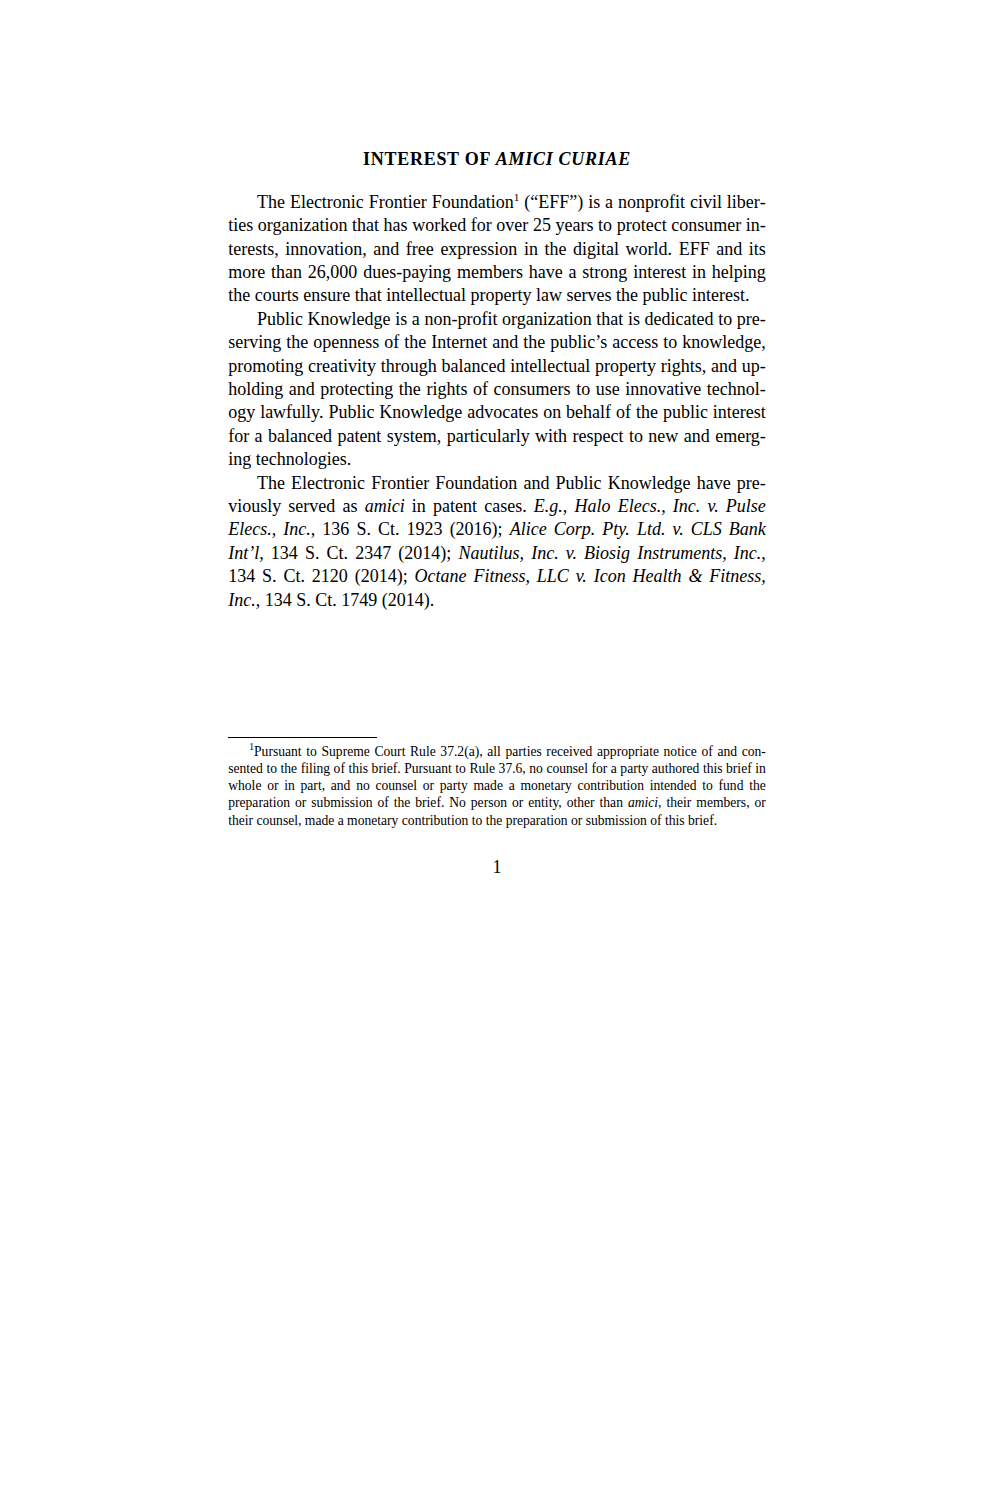Interest of Amici Curiae
The Electronic Frontier Foundation1 (“EFF”) is a nonprofit civil liberties organization that has worked for over 25 years to protect consumer interests, innovation, and free expression in the digital world. EFF and its more than 26,000 dues-paying members have a strong interest in helping the courts ensure that intellectual property law serves the public interest.
Public Knowledge is a non-profit organization that is dedicated to preserving the openness of the Internet and the public’s access to knowledge, promoting creativity through balanced intellectual property rights, and upholding and protecting the rights of consumers to use innovative technology lawfully. Public Knowledge advocates on behalf of the public interest for a balanced patent system, particularly with respect to new and emerging technologies.
The Electronic Frontier Foundation and Public Knowledge have previously served as amici in patent cases. E.g., Halo Elecs., Inc. v. Pulse Elecs., Inc., 136 S. Ct. 1923 (2016); Alice Corp. Pty. Ltd. v. CLS Bank Int’l, 134 S. Ct. 2347 (2014); Nautilus, Inc. v. Biosig Instruments, Inc., 134 S. Ct. 2120 (2014); Octane Fitness, LLC v. Icon Health & Fitness, Inc., 134 S. Ct. 1749 (2014).
1Pursuant to Supreme Court Rule 37.2(a), all parties received appropriate notice of and consented to the filing of this brief. Pursuant to Rule 37.6, no counsel for a party authored this brief in whole or in part, and no counsel or party made a monetary contribution intended to fund the preparation or submission of the brief. No person or entity, other than amici, their members, or their counsel, made a monetary contribution to the preparation or submission of this brief.
1